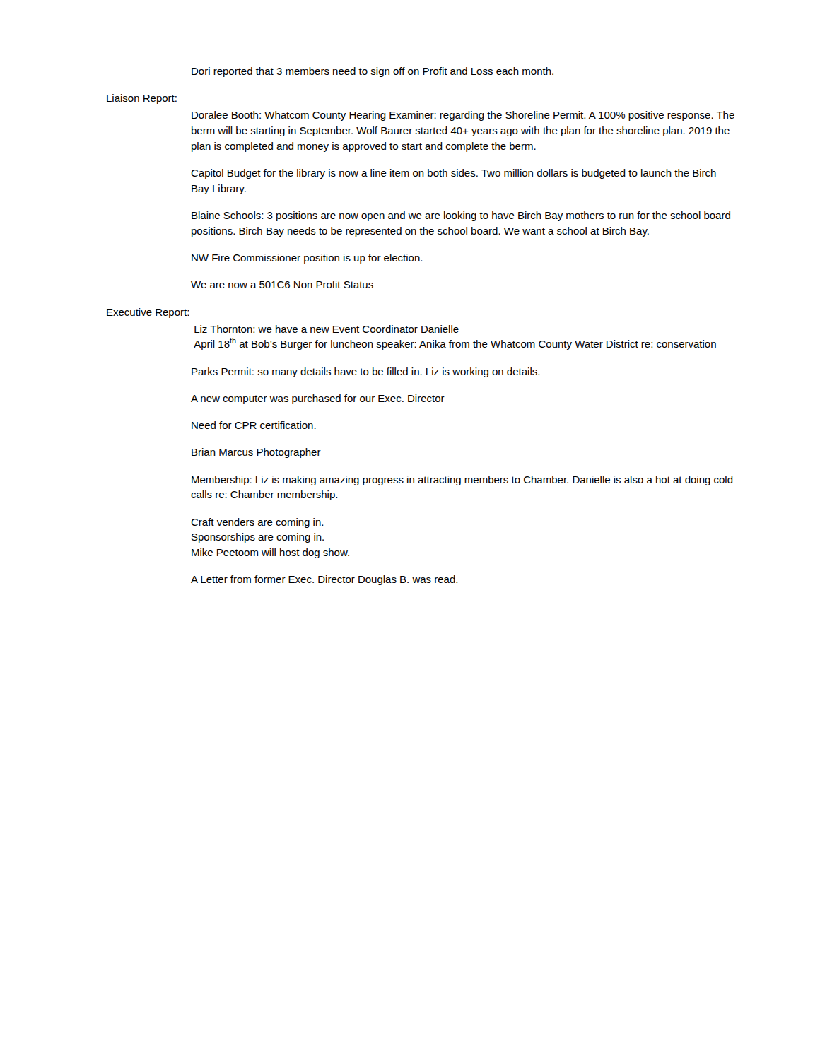Dori reported that 3 members need to sign off on Profit and Loss each month.
Liaison Report:
Doralee Booth: Whatcom County Hearing Examiner: regarding the Shoreline Permit. A 100% positive response. The berm will be starting in September. Wolf Baurer started 40+ years ago with the plan for the shoreline plan. 2019 the plan is completed and money is approved to start and complete the berm.
Capitol Budget for the library is now a line item on both sides. Two million dollars is budgeted to launch the Birch Bay Library.
Blaine Schools: 3 positions are now open and we are looking to have Birch Bay mothers to run for the school board positions. Birch Bay needs to be represented on the school board. We want a school at Birch Bay.
NW Fire Commissioner position is up for election.
We are now a 501C6 Non Profit Status
Executive Report:
Liz Thornton: we have a new Event Coordinator Danielle
April 18th at Bob’s Burger for luncheon speaker: Anika from the Whatcom County Water District re: conservation
Parks Permit: so many details have to be filled in. Liz is working on details.
A new computer was purchased for our Exec. Director
Need for CPR certification.
Brian Marcus Photographer
Membership: Liz is making amazing progress in attracting members to Chamber. Danielle is also a hot at doing cold calls re: Chamber membership.
Craft venders are coming in.
Sponsorships are coming in.
Mike Peetoom will host dog show.
A Letter from former Exec. Director Douglas B. was read.